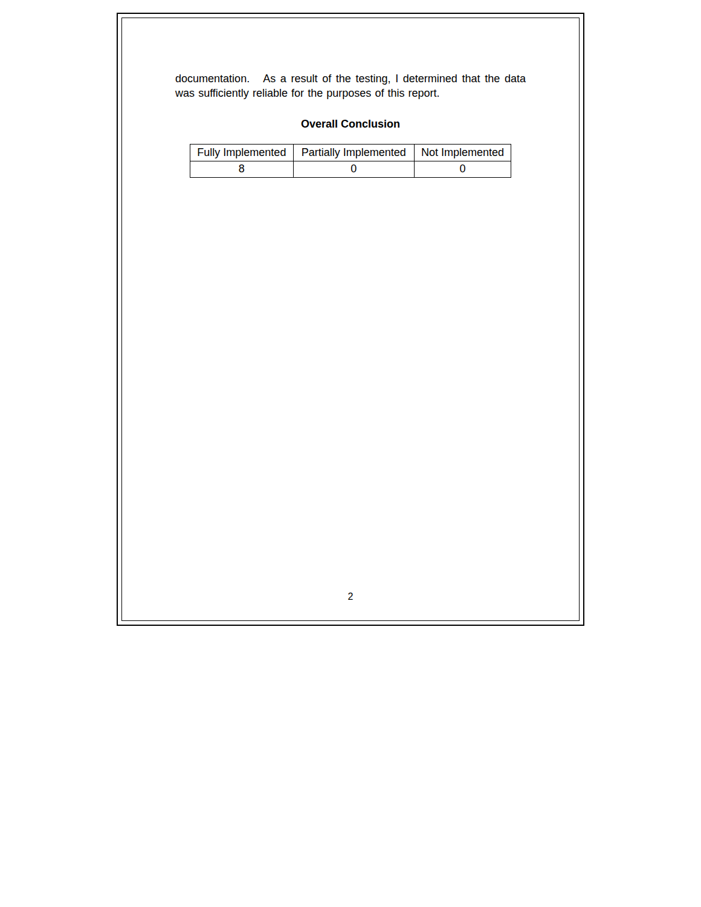documentation. As a result of the testing, I determined that the data was sufficiently reliable for the purposes of this report.
Overall Conclusion
| Fully Implemented | Partially Implemented | Not Implemented |
| 8 | 0 | 0 |
2